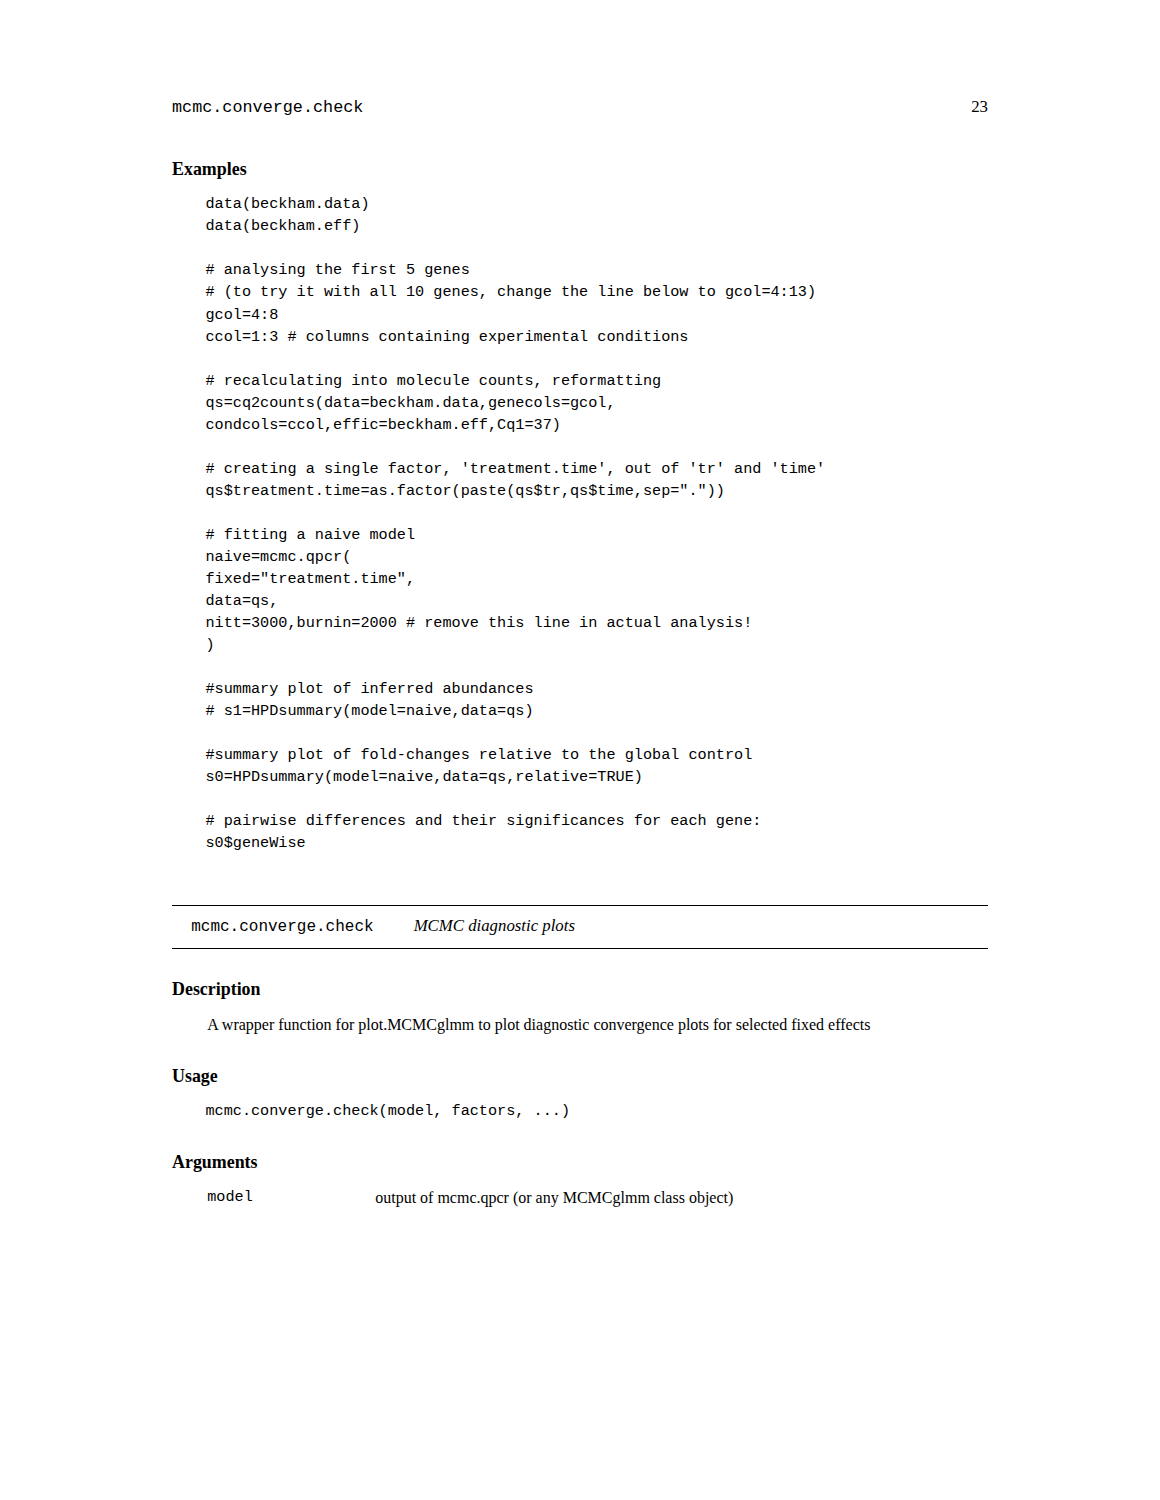mcmc.converge.check 23
Examples
data(beckham.data)
data(beckham.eff)

# analysing the first 5 genes
# (to try it with all 10 genes, change the line below to gcol=4:13)
gcol=4:8
ccol=1:3 # columns containing experimental conditions

# recalculating into molecule counts, reformatting
qs=cq2counts(data=beckham.data,genecols=gcol,
condcols=ccol,effic=beckham.eff,Cq1=37)

# creating a single factor, 'treatment.time', out of 'tr' and 'time'
qs$treatment.time=as.factor(paste(qs$tr,qs$time,sep="."))

# fitting a naive model
naive=mcmc.qpcr(
fixed="treatment.time",
data=qs,
nitt=3000,burnin=2000 # remove this line in actual analysis!
)

#summary plot of inferred abundances
# s1=HPDsummary(model=naive,data=qs)

#summary plot of fold-changes relative to the global control
s0=HPDsummary(model=naive,data=qs,relative=TRUE)

# pairwise differences and their significances for each gene:
s0$geneWise
mcmc.converge.check MCMC diagnostic plots
Description
A wrapper function for plot.MCMCglmm to plot diagnostic convergence plots for selected fixed effects
Usage
mcmc.converge.check(model, factors, ...)
Arguments
model
output of mcmc.qpcr (or any MCMCglmm class object)